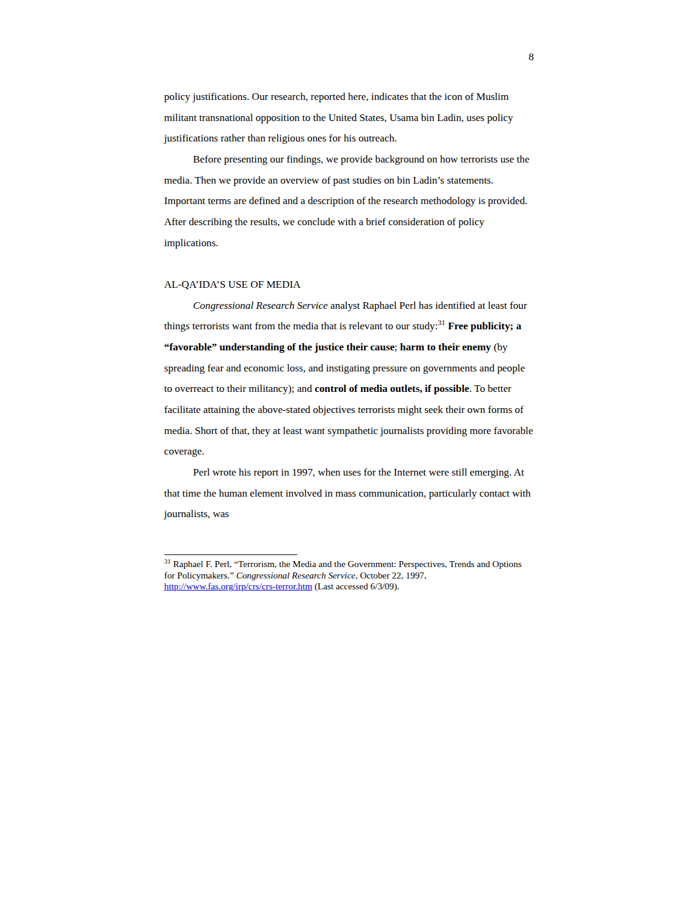8
policy justifications. Our research, reported here, indicates that the icon of Muslim militant transnational opposition to the United States, Usama bin Ladin, uses policy justifications rather than religious ones for his outreach.
Before presenting our findings, we provide background on how terrorists use the media. Then we provide an overview of past studies on bin Ladin’s statements. Important terms are defined and a description of the research methodology is provided. After describing the results, we conclude with a brief consideration of policy implications.
AL-QA’IDA’S USE OF MEDIA
Congressional Research Service analyst Raphael Perl has identified at least four things terrorists want from the media that is relevant to our study:31 Free publicity; a “favorable” understanding of the justice their cause; harm to their enemy (by spreading fear and economic loss, and instigating pressure on governments and people to overreact to their militancy); and control of media outlets, if possible. To better facilitate attaining the above-stated objectives terrorists might seek their own forms of media. Short of that, they at least want sympathetic journalists providing more favorable coverage.
Perl wrote his report in 1997, when uses for the Internet were still emerging. At that time the human element involved in mass communication, particularly contact with journalists, was
31 Raphael F. Perl, “Terrorism, the Media and the Government: Perspectives, Trends and Options for Policymakers.” Congressional Research Service, October 22, 1997, http://www.fas.org/irp/crs/crs-terror.htm (Last accessed 6/3/09).